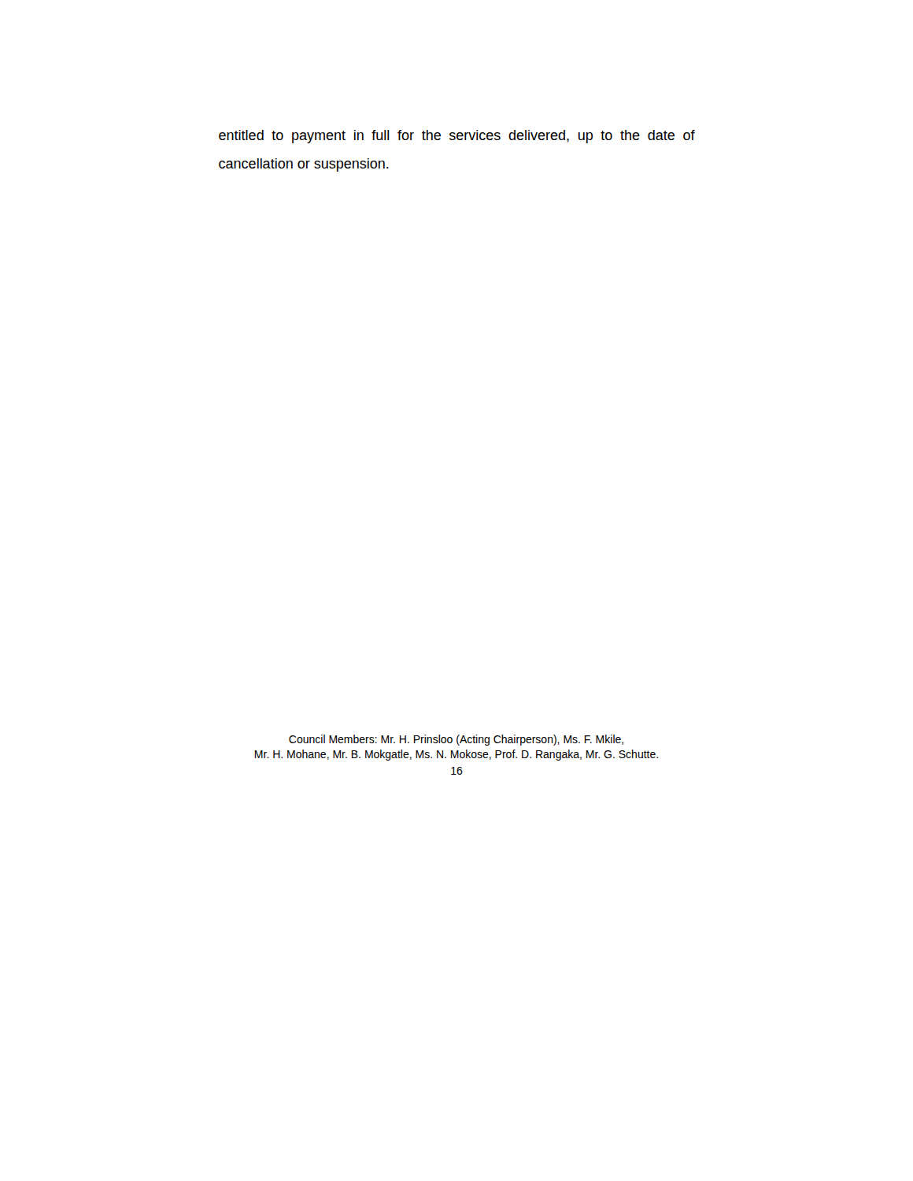entitled to payment in full for the services delivered, up to the date of cancellation or suspension.
Council Members: Mr. H. Prinsloo (Acting Chairperson), Ms. F. Mkile,
Mr. H. Mohane, Mr. B. Mokgatle, Ms. N. Mokose, Prof. D. Rangaka, Mr. G. Schutte.
16